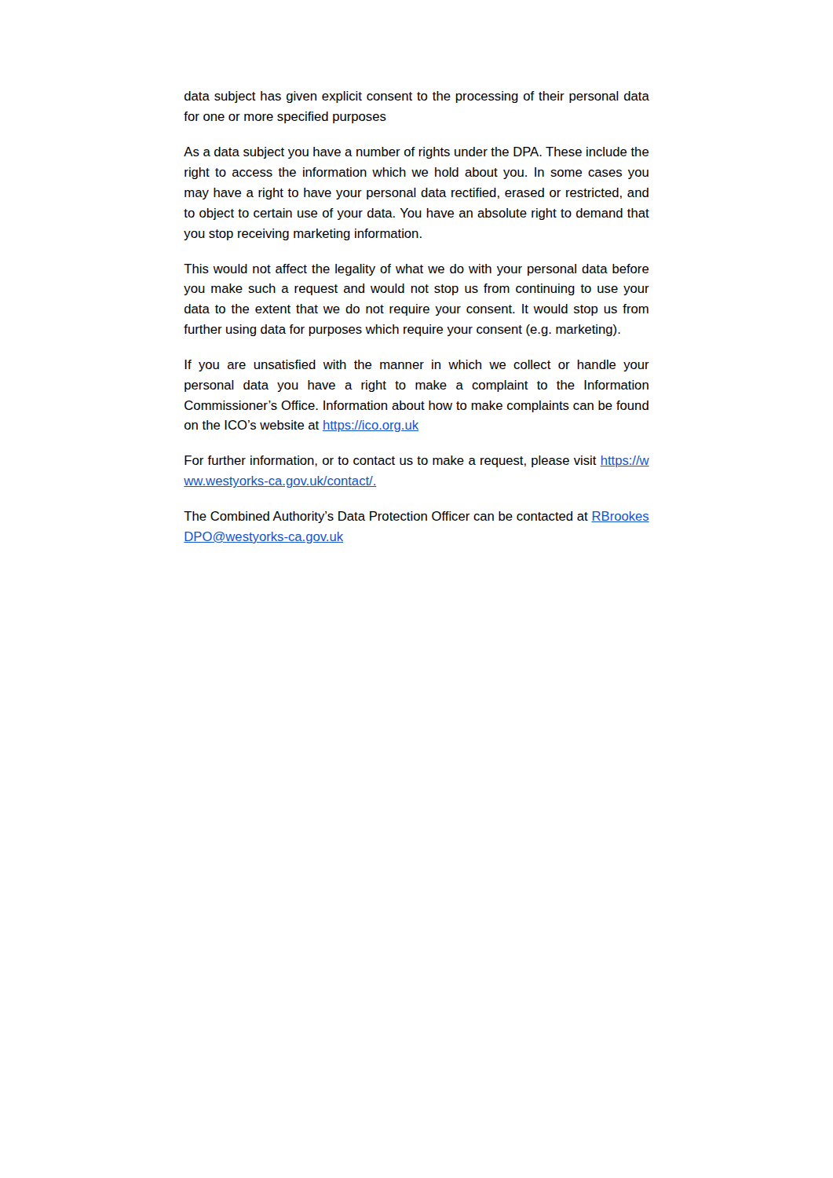data subject has given explicit consent to the processing of their personal data for one or more specified purposes
As a data subject you have a number of rights under the DPA. These include the right to access the information which we hold about you. In some cases you may have a right to have your personal data rectified, erased or restricted, and to object to certain use of your data. You have an absolute right to demand that you stop receiving marketing information.
This would not affect the legality of what we do with your personal data before you make such a request and would not stop us from continuing to use your data to the extent that we do not require your consent. It would stop us from further using data for purposes which require your consent (e.g. marketing).
If you are unsatisfied with the manner in which we collect or handle your personal data you have a right to make a complaint to the Information Commissioner’s Office. Information about how to make complaints can be found on the ICO’s website at https://ico.org.uk
For further information, or to contact us to make a request, please visit https://www.westyorks-ca.gov.uk/contact/.
The Combined Authority’s Data Protection Officer can be contacted at RBrookesDPO@westyorks-ca.gov.uk